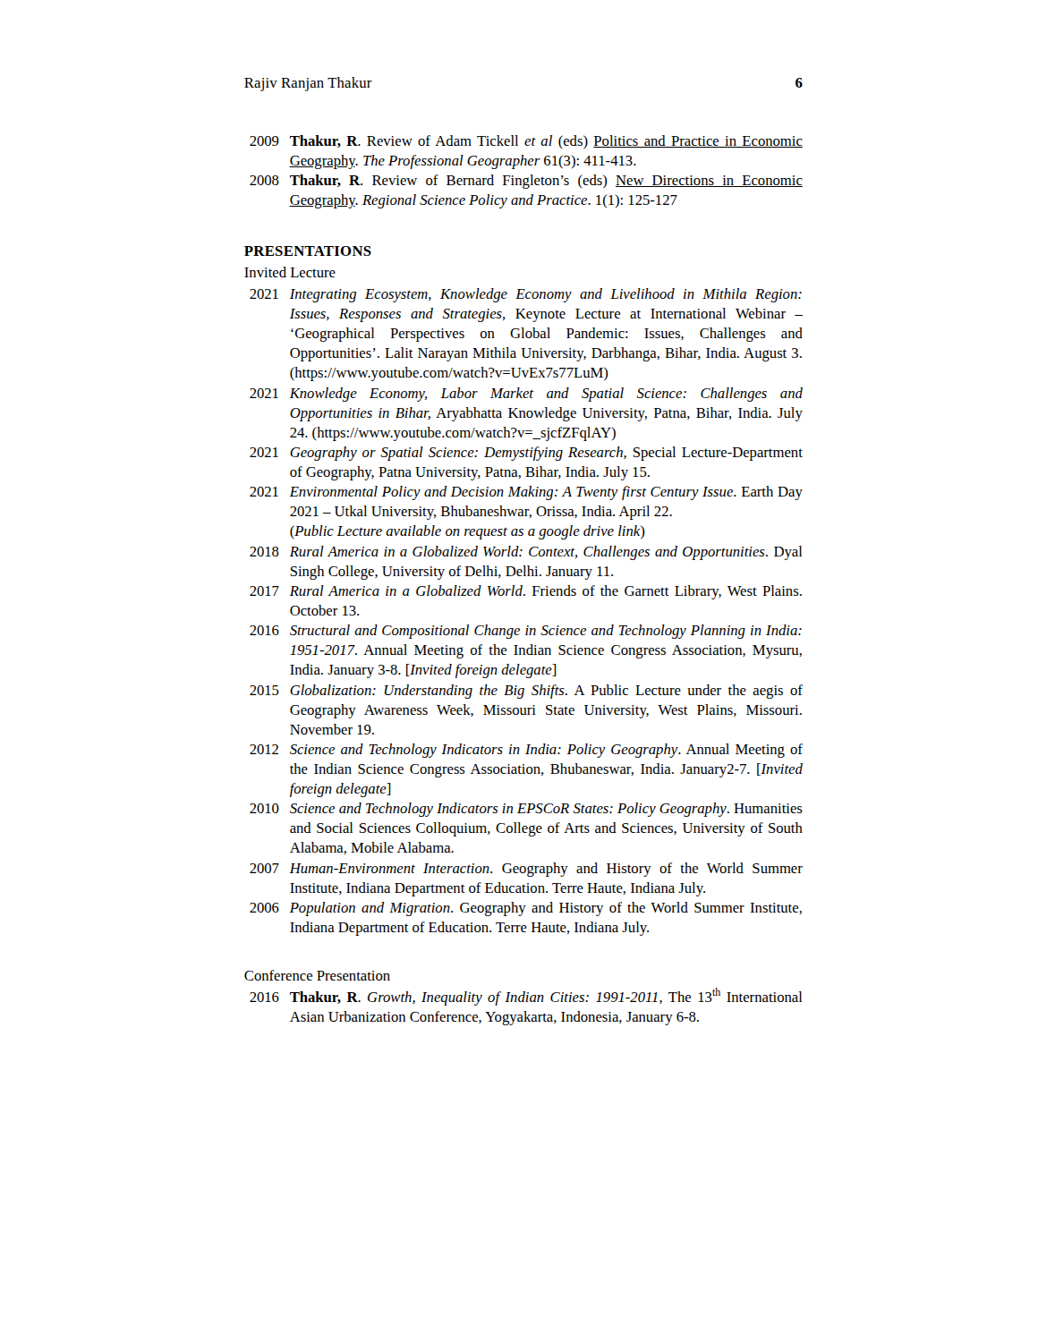Rajiv Ranjan Thakur 6
2009
Thakur, R. Review of Adam Tickell et al (eds) Politics and Practice in Economic Geography. The Professional Geographer 61(3): 411-413.
2008
Thakur, R. Review of Bernard Fingleton’s (eds) New Directions in Economic Geography. Regional Science Policy and Practice. 1(1): 125-127
PRESENTATIONS
Invited Lecture
2021
Integrating Ecosystem, Knowledge Economy and Livelihood in Mithila Region: Issues, Responses and Strategies, Keynote Lecture at International Webinar – ‘Geographical Perspectives on Global Pandemic: Issues, Challenges and Opportunities’. Lalit Narayan Mithila University, Darbhanga, Bihar, India. August 3. (https://www.youtube.com/watch?v=UvEx7s77LuM)
2021
Knowledge Economy, Labor Market and Spatial Science: Challenges and Opportunities in Bihar, Aryabhatta Knowledge University, Patna, Bihar, India. July 24. (https://www.youtube.com/watch?v=_sjcfZFqlAY)
2021
Geography or Spatial Science: Demystifying Research, Special Lecture-Department of Geography, Patna University, Patna, Bihar, India. July 15.
2021
Environmental Policy and Decision Making: A Twenty first Century Issue. Earth Day 2021 – Utkal University, Bhubaneshwar, Orissa, India. April 22.
(Public Lecture available on request as a google drive link)
2018
Rural America in a Globalized World: Context, Challenges and Opportunities. Dyal Singh College, University of Delhi, Delhi. January 11.
2017
Rural America in a Globalized World. Friends of the Garnett Library, West Plains. October 13.
2016
Structural and Compositional Change in Science and Technology Planning in India: 1951-2017. Annual Meeting of the Indian Science Congress Association, Mysuru, India. January 3-8. [Invited foreign delegate]
2015
Globalization: Understanding the Big Shifts. A Public Lecture under the aegis of Geography Awareness Week, Missouri State University, West Plains, Missouri. November 19.
2012
Science and Technology Indicators in India: Policy Geography. Annual Meeting of the Indian Science Congress Association, Bhubaneswar, India. January2-7. [Invited foreign delegate]
2010
Science and Technology Indicators in EPSCoR States: Policy Geography. Humanities and Social Sciences Colloquium, College of Arts and Sciences, University of South Alabama, Mobile Alabama.
2007
Human-Environment Interaction. Geography and History of the World Summer Institute, Indiana Department of Education. Terre Haute, Indiana July.
2006
Population and Migration. Geography and History of the World Summer Institute, Indiana Department of Education. Terre Haute, Indiana July.
Conference Presentation
2016
Thakur, R. Growth, Inequality of Indian Cities: 1991-2011, The 13th International Asian Urbanization Conference, Yogyakarta, Indonesia, January 6-8.